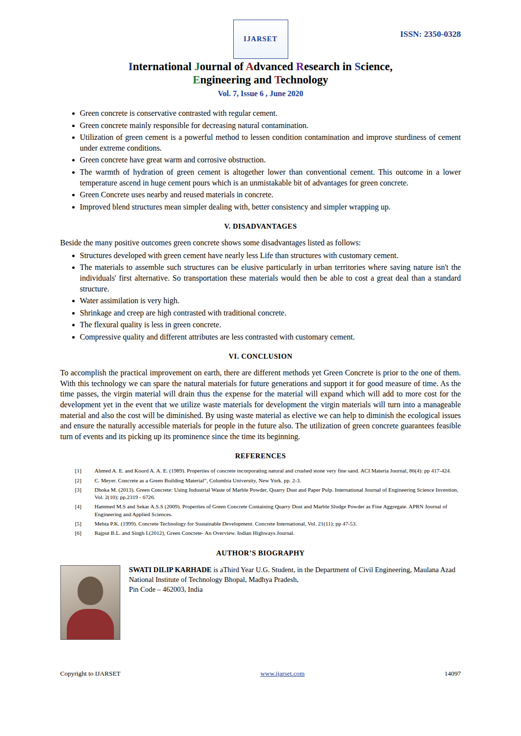IJARSET
ISSN: 2350-0328
International Journal of Advanced Research in Science,
Engineering and Technology
Vol. 7, Issue 6 , June 2020
Green concrete is conservative contrasted with regular cement.
Green concrete mainly responsible for decreasing natural contamination.
Utilization of green cement is a powerful method to lessen condition contamination and improve sturdiness of cement under extreme conditions.
Green concrete have great warm and corrosive obstruction.
The warmth of hydration of green cement is altogether lower than conventional cement. This outcome in a lower temperature ascend in huge cement pours which is an unmistakable bit of advantages for green concrete.
Green Concrete uses nearby and reused materials in concrete.
Improved blend structures mean simpler dealing with, better consistency and simpler wrapping up.
V. DISADVANTAGES
Beside the many positive outcomes green concrete shows some disadvantages listed as follows:
Structures developed with green cement have nearly less Life than structures with customary cement.
The materials to assemble such structures can be elusive particularly in urban territories where saving nature isn't the individuals' first alternative. So transportation these materials would then be able to cost a great deal than a standard structure.
Water assimilation is very high.
Shrinkage and creep are high contrasted with traditional concrete.
The flexural quality is less in green concrete.
Compressive quality and different attributes are less contrasted with customary cement.
VI. CONCLUSION
To accomplish the practical improvement on earth, there are different methods yet Green Concrete is prior to the one of them. With this technology we can spare the natural materials for future generations and support it for good measure of time. As the time passes, the virgin material will drain thus the expense for the material will expand which will add to more cost for the development yet in the event that we utilize waste materials for development the virgin materials will turn into a manageable material and also the cost will be diminished. By using waste material as elective we can help to diminish the ecological issues and ensure the naturally accessible materials for people in the future also. The utilization of green concrete guarantees feasible turn of events and its picking up its prominence since the time its beginning.
REFERENCES
| [1] | Ahmed A. E. and Kourd A. A. E. (1989). Properties of concrete incorporating natural and crushed stone very fine sand. ACI Materia Journal, 86(4): pp 417-424. |
| [2] | C. Meyer. Concrete as a Green Building Material”, Columbia University, New York. pp. 2-3. |
| [3] | Dhoka M. (2013). Green Concrete: Using Industrial Waste of Marble Powder, Quarry Dust and Paper Pulp. International Journal of Engineering Science Invention, Vol. 2(10); pp.2319 - 6726. |
| [4] | Hammed M.S and Sekar A.S.S (2009). Properties of Green Concrete Containing Quarry Dust and Marble Sludge Powder as Fine Aggregate. APRN Journal of Engineering and Applied Sciences. |
| [5] | Mehta P.K. (1999). Concrete Technology for Sustainable Development. Concrete International, Vol. 21(11); pp 47-53. |
| [6] | Rajput B.L. and Singh I.(2012), Green Concrete- An Overview. Indian Highways Journal. |
AUTHOR’S BIOGRAPHY
SWATI DILIP KARHADE is aThird Year U.G. Student, in the Department of Civil Engineering, Maulana Azad National Institute of Technology Bhopal, Madhya Pradesh,
Pin Code – 462003, India
Copyright to IJARSET
www.ijarset.com
14097